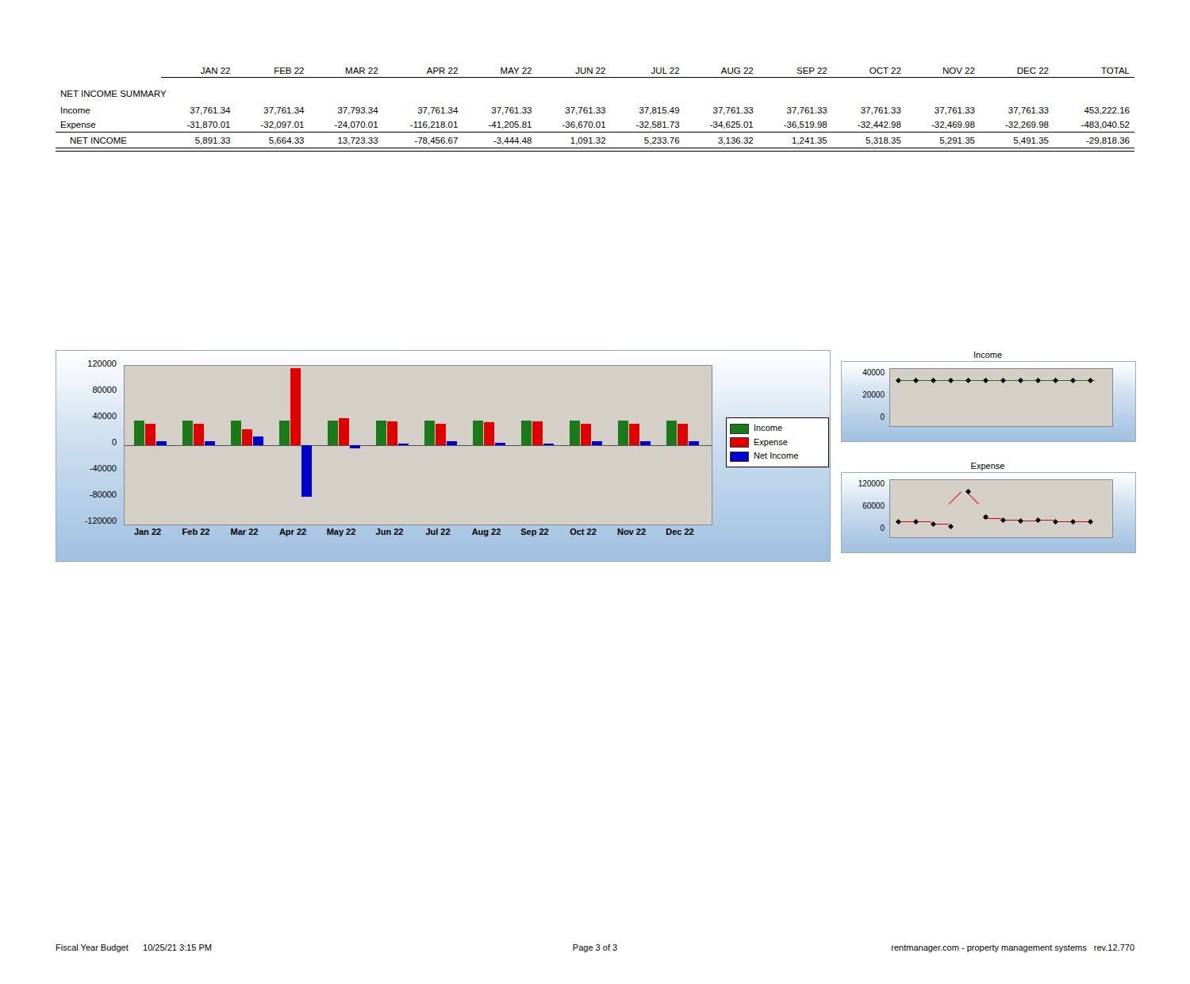| | JAN 22 | FEB 22 | MAR 22 | APR 22 | MAY 22 | JUN 22 | JUL 22 | AUG 22 | SEP 22 | OCT 22 | NOV 22 | DEC 22 | TOTAL |
| --- | --- | --- | --- | --- | --- | --- | --- | --- | --- | --- | --- | --- | --- |
| NET INCOME SUMMARY |
| Income | 37,761.34 | 37,761.34 | 37,793.34 | 37,761.34 | 37,761.33 | 37,761.33 | 37,815.49 | 37,761.33 | 37,761.33 | 37,761.33 | 37,761.33 | 37,761.33 | 453,222.16 |
| Expense | -31,870.01 | -32,097.01 | -24,070.01 | -116,218.01 | -41,205.81 | -36,670.01 | -32,581.73 | -34,625.01 | -36,519.98 | -32,442.98 | -32,469.98 | -32,269.98 | -483,040.52 |
| NET INCOME | 5,891.33 | 5,664.33 | 13,723.33 | -78,456.67 | -3,444.48 | 1,091.32 | 5,233.76 | 3,136.32 | 1,241.35 | 5,318.35 | 5,291.35 | 5,491.35 | -29,818.36 |
120000
80000
40000
0
-40000
-80000
-120000
Jan 22 Feb 22 Mar 22 Apr 22 May 22 Jun 22 Jul 22 Aug 22 Sep 22 Oct 22 Nov 22 Dec 22
Income
Expense
Net Income
Income
40000
20000
0
Expense
120000
60000
0
Fiscal Year Budget 10/25/21 3:15 PM Page 3 of 3 rentmanager.com - property management systems rev.12.770